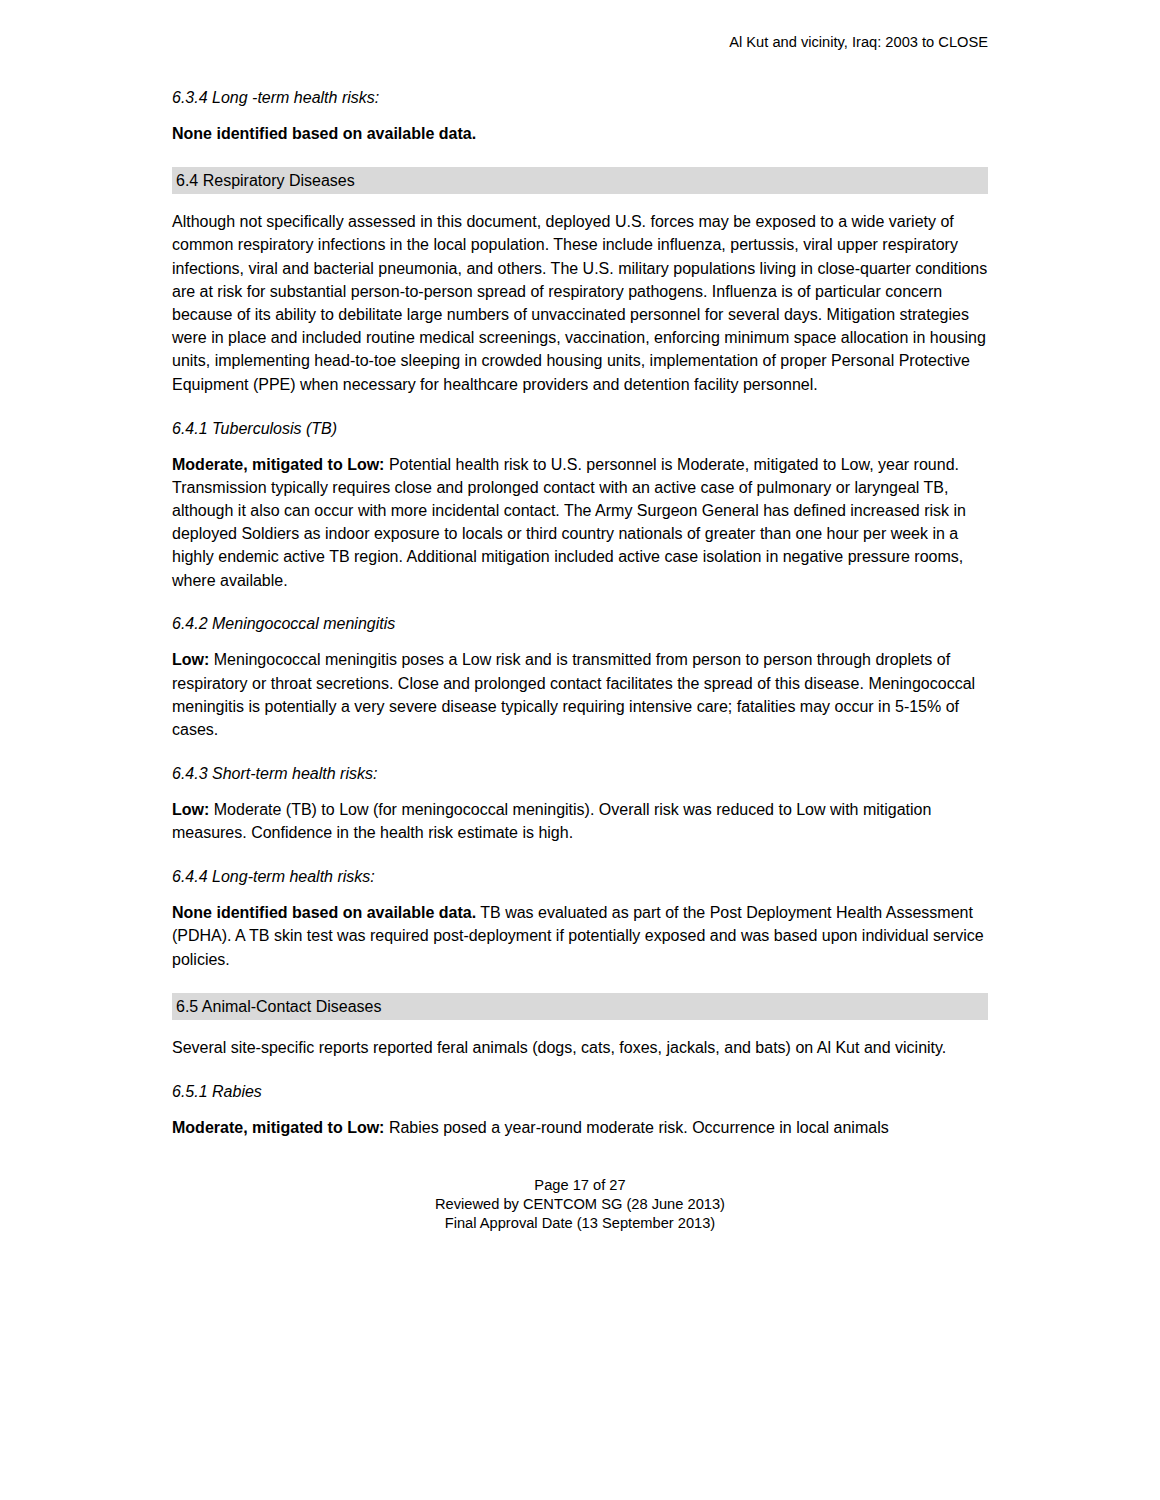Al Kut and vicinity, Iraq: 2003 to CLOSE
6.3.4 Long -term health risks:
None identified based on available data.
6.4 Respiratory Diseases
Although not specifically assessed in this document, deployed U.S. forces may be exposed to a wide variety of common respiratory infections in the local population. These include influenza, pertussis, viral upper respiratory infections, viral and bacterial pneumonia, and others. The U.S. military populations living in close-quarter conditions are at risk for substantial person-to-person spread of respiratory pathogens. Influenza is of particular concern because of its ability to debilitate large numbers of unvaccinated personnel for several days. Mitigation strategies were in place and included routine medical screenings, vaccination, enforcing minimum space allocation in housing units, implementing head-to-toe sleeping in crowded housing units, implementation of proper Personal Protective Equipment (PPE) when necessary for healthcare providers and detention facility personnel.
6.4.1 Tuberculosis (TB)
Moderate, mitigated to Low: Potential health risk to U.S. personnel is Moderate, mitigated to Low, year round. Transmission typically requires close and prolonged contact with an active case of pulmonary or laryngeal TB, although it also can occur with more incidental contact. The Army Surgeon General has defined increased risk in deployed Soldiers as indoor exposure to locals or third country nationals of greater than one hour per week in a highly endemic active TB region. Additional mitigation included active case isolation in negative pressure rooms, where available.
6.4.2 Meningococcal meningitis
Low: Meningococcal meningitis poses a Low risk and is transmitted from person to person through droplets of respiratory or throat secretions. Close and prolonged contact facilitates the spread of this disease. Meningococcal meningitis is potentially a very severe disease typically requiring intensive care; fatalities may occur in 5-15% of cases.
6.4.3 Short-term health risks:
Low: Moderate (TB) to Low (for meningococcal meningitis). Overall risk was reduced to Low with mitigation measures. Confidence in the health risk estimate is high.
6.4.4 Long-term health risks:
None identified based on available data. TB was evaluated as part of the Post Deployment Health Assessment (PDHA). A TB skin test was required post-deployment if potentially exposed and was based upon individual service policies.
6.5 Animal-Contact Diseases
Several site-specific reports reported feral animals (dogs, cats, foxes, jackals, and bats) on Al Kut and vicinity.
6.5.1 Rabies
Moderate, mitigated to Low: Rabies posed a year-round moderate risk. Occurrence in local animals
Page 17 of 27
Reviewed by CENTCOM SG (28 June 2013)
Final Approval Date (13 September 2013)